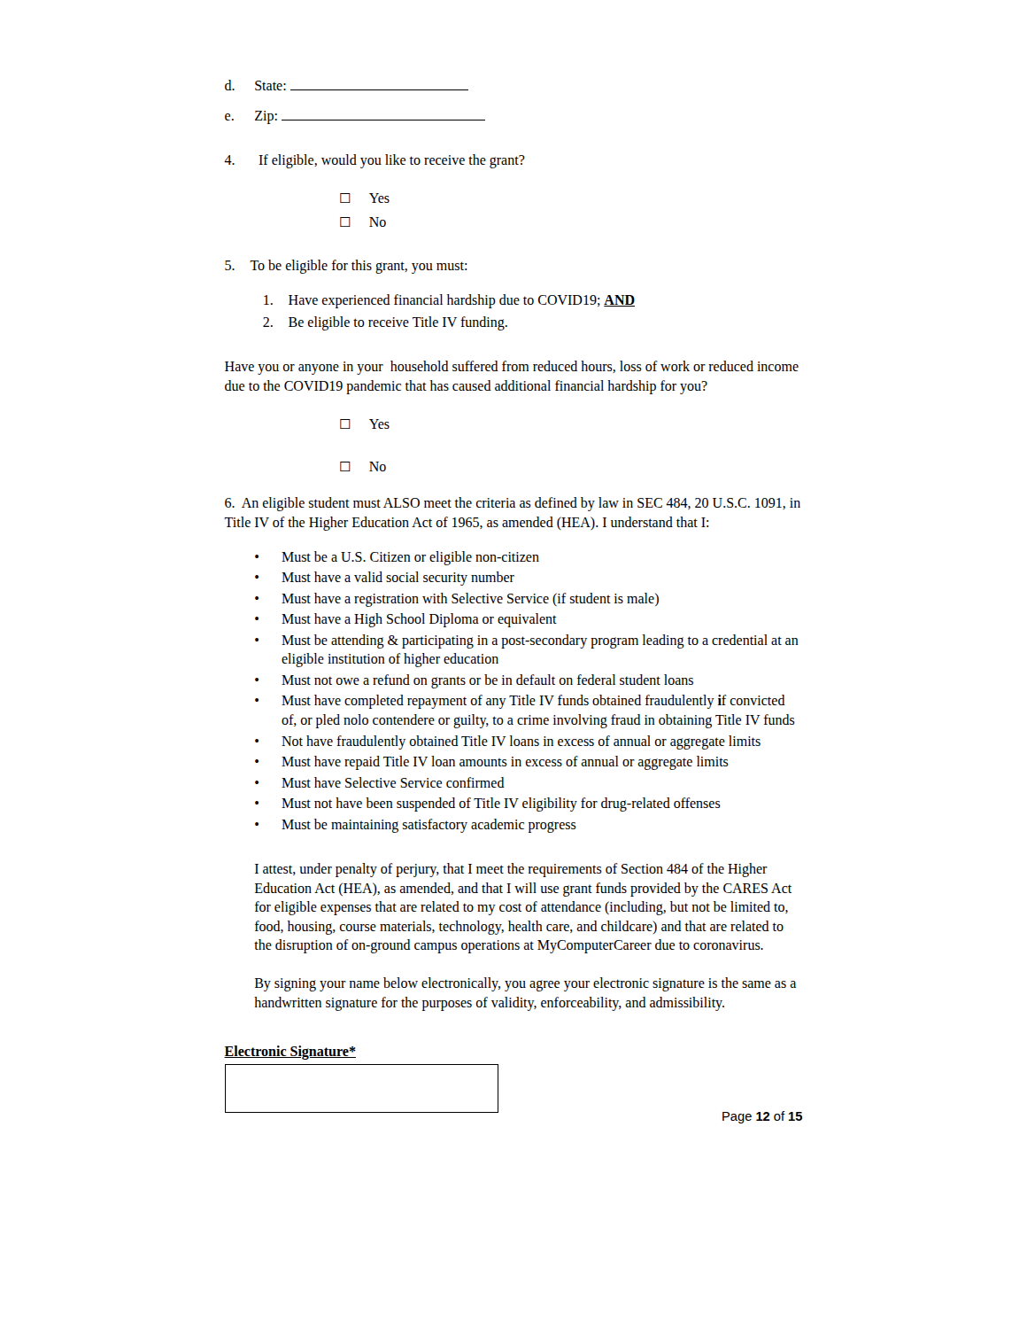d. State:
e. Zip:
4. If eligible, would you like to receive the grant?
☐Yes
☐No
5. To be eligible for this grant, you must:
1. Have experienced financial hardship due to COVID19; AND
2. Be eligible to receive Title IV funding.
Have you or anyone in your household suffered from reduced hours, loss of work or reduced income due to the COVID19 pandemic that has caused additional financial hardship for you?
☐Yes
☐No
6. An eligible student must ALSO meet the criteria as defined by law in SEC 484, 20 U.S.C. 1091, in Title IV of the Higher Education Act of 1965, as amended (HEA). I understand that I:
•Must be a U.S. Citizen or eligible non-citizen
•Must have a valid social security number
•Must have a registration with Selective Service (if student is male)
•Must have a High School Diploma or equivalent
•Must be attending & participating in a post-secondary program leading to a credential at an eligible institution of higher education
•Must not owe a refund on grants or be in default on federal student loans
•Must have completed repayment of any Title IV funds obtained fraudulently if convicted of, or pled nolo contendere or guilty, to a crime involving fraud in obtaining Title IV funds
•Not have fraudulently obtained Title IV loans in excess of annual or aggregate limits
•Must have repaid Title IV loan amounts in excess of annual or aggregate limits
•Must have Selective Service confirmed
•Must not have been suspended of Title IV eligibility for drug-related offenses
•Must be maintaining satisfactory academic progress
I attest, under penalty of perjury, that I meet the requirements of Section 484 of the Higher Education Act (HEA), as amended, and that I will use grant funds provided by the CARES Act for eligible expenses that are related to my cost of attendance (including, but not be limited to, food, housing, course materials, technology, health care, and childcare) and that are related to the disruption of on-ground campus operations at MyComputerCareer due to coronavirus.
By signing your name below electronically, you agree your electronic signature is the same as a handwritten signature for the purposes of validity, enforceability, and admissibility.
Electronic Signature*
Page 12 of 15